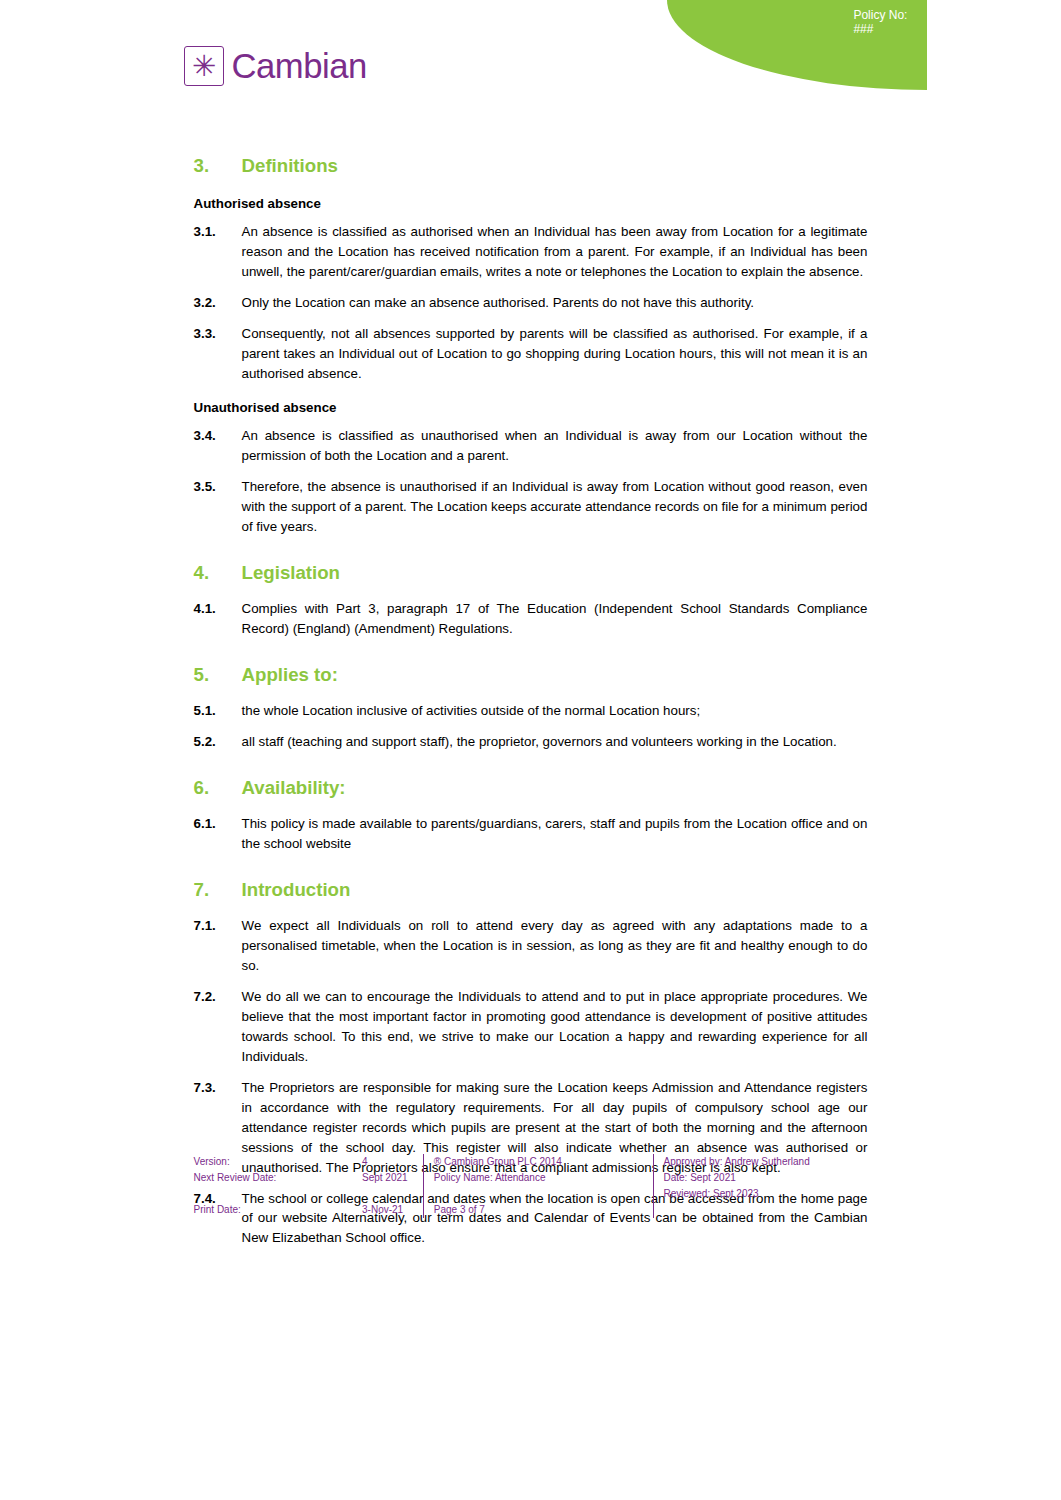Policy No:
###
✳
Cambian
3. Definitions
Authorised absence
3.1. An absence is classified as authorised when an Individual has been away from Location for a legitimate reason and the Location has received notification from a parent. For example, if an Individual has been unwell, the parent/carer/guardian emails, writes a note or telephones the Location to explain the absence.
3.2. Only the Location can make an absence authorised. Parents do not have this authority.
3.3. Consequently, not all absences supported by parents will be classified as authorised. For example, if a parent takes an Individual out of Location to go shopping during Location hours, this will not mean it is an authorised absence.
Unauthorised absence
3.4. An absence is classified as unauthorised when an Individual is away from our Location without the permission of both the Location and a parent.
3.5. Therefore, the absence is unauthorised if an Individual is away from Location without good reason, even with the support of a parent. The Location keeps accurate attendance records on file for a minimum period of five years.
4. Legislation
4.1. Complies with Part 3, paragraph 17 of The Education (Independent School Standards Compliance Record) (England) (Amendment) Regulations.
5. Applies to:
5.1. the whole Location inclusive of activities outside of the normal Location hours;
5.2. all staff (teaching and support staff), the proprietor, governors and volunteers working in the Location.
6. Availability:
6.1. This policy is made available to parents/guardians, carers, staff and pupils from the Location office and on the school website
7. Introduction
7.1. We expect all Individuals on roll to attend every day as agreed with any adaptations made to a personalised timetable, when the Location is in session, as long as they are fit and healthy enough to do so.
7.2. We do all we can to encourage the Individuals to attend and to put in place appropriate procedures. We believe that the most important factor in promoting good attendance is development of positive attitudes towards school. To this end, we strive to make our Location a happy and rewarding experience for all Individuals.
7.3. The Proprietors are responsible for making sure the Location keeps Admission and Attendance registers in accordance with the regulatory requirements. For all day pupils of compulsory school age our attendance register records which pupils are present at the start of both the morning and the afternoon sessions of the school day. This register will also indicate whether an absence was authorised or unauthorised. The Proprietors also ensure that a compliant admissions register is also kept.
7.4. The school or college calendar and dates when the location is open can be accessed from the home page of our website Alternatively, our term dates and Calendar of Events can be obtained from the Cambian New Elizabethan School office.
| Version: Next Review Date: Print Date: | 4 Sept 2021 3-Nov-21 | ® Cambian Group PLC 2014 Policy Name: Attendance Page 3 of 7 | Approved by: Andrew Sutherland Date: Sept 2021 Reviewed: Sept 2023 |